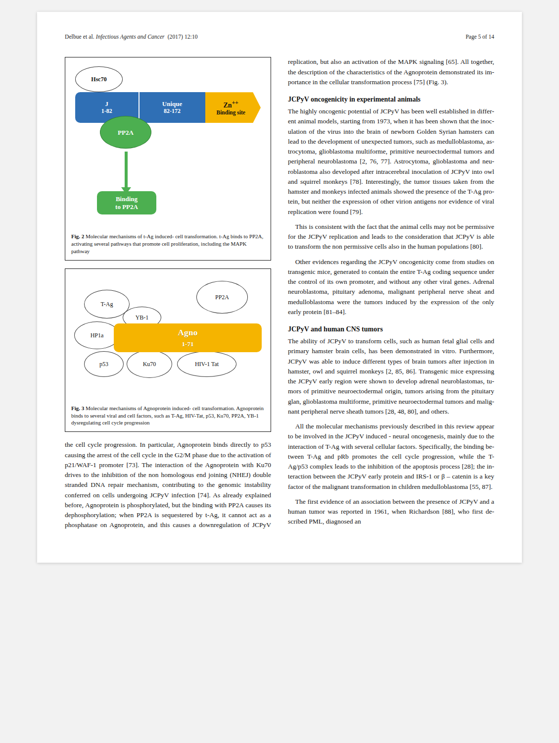Delbue et al. Infectious Agents and Cancer (2017) 12:10
Page 5 of 14
Hsc70
J1-82
Unique82-172
Zn++ Binding site
PP2A
Binding
to PP2A
Fig. 2 Molecular mechanisms of t-Ag induced- cell transformation. t-Ag binds to PP2A, activating several pathways that promote cell proliferation, including the MAPK pathway
T-Ag
PP2A
YB-1
HP1a
p53
Ku70
HIV-1 Tat
Agno 1-71
Fig. 3 Molecular mechanisms of Agnoprotein induced- cell transformation. Agnoprotein binds to several viral and cell factors, such as T-Ag, HIV-Tat, p53, Ku70, PP2A, YB-1 dysregulating cell cycle progression
the cell cycle progression. In particular, Agnoprotein binds directly to p53 causing the arrest of the cell cycle in the G2/M phase due to the activation of p21/WAF-1 promoter [73]. The interaction of the Agnoprotein with Ku70 drives to the inhibition of the non homologous end joining (NHEJ) double stranded DNA repair mechanism, contributing to the genomic instability conferred on cells undergoing JCPyV infection [74]. As already explained before, Agnoprotein is phosphorylated, but the binding with PP2A causes its dephosphorylation; when PP2A is sequestered by t-Ag, it cannot act as a phosphatase on Agnoprotein, and this causes a downregulation of JCPyV replication, but also an activation of the MAPK signaling [65]. All together, the description of the characteristics of the Agnoprotein demonstrated its importance in the cellular transformation process [75] (Fig. 3).
JCPyV oncogenicity in experimental animals
The highly oncogenic potential of JCPyV has been well established in different animal models, starting from 1973, when it has been shown that the inoculation of the virus into the brain of newborn Golden Syrian hamsters can lead to the development of unexpected tumors, such as medulloblastoma, astrocytoma, glioblastoma multiforme, primitive neuroectodermal tumors and peripheral neuroblastoma [2, 76, 77]. Astrocytoma, glioblastoma and neuroblastoma also developed after intracerebral inoculation of JCPyV into owl and squirrel monkeys [78]. Interestingly, the tumor tissues taken from the hamster and monkeys infected animals showed the presence of the T-Ag protein, but neither the expression of other virion antigens nor evidence of viral replication were found [79].
This is consistent with the fact that the animal cells may not be permissive for the JCPyV replication and leads to the consideration that JCPyV is able to transform the non permissive cells also in the human populations [80].
Other evidences regarding the JCPyV oncogenicity come from studies on transgenic mice, generated to contain the entire T-Ag coding sequence under the control of its own promoter, and without any other viral genes. Adrenal neuroblastoma, pituitary adenoma, malignant peripheral nerve sheat and medulloblastoma were the tumors induced by the expression of the only early protein [81–84].
JCPyV and human CNS tumors
The ability of JCPyV to transform cells, such as human fetal glial cells and primary hamster brain cells, has been demonstrated in vitro. Furthermore, JCPyV was able to induce different types of brain tumors after injection in hamster, owl and squirrel monkeys [2, 85, 86]. Transgenic mice expressing the JCPyV early region were shown to develop adrenal neuroblastomas, tumors of primitive neuroectodermal origin, tumors arising from the pituitary glan, glioblastoma multiforme, primitive neuroectodermal tumors and malignant peripheral nerve sheath tumors [28, 48, 80], and others.
All the molecular mechanisms previously described in this review appear to be involved in the JCPyV induced - neural oncogenesis, mainly due to the interaction of T-Ag with several cellular factors. Specifically, the binding between T-Ag and pRb promotes the cell cycle progression, while the T-Ag/p53 complex leads to the inhibition of the apoptosis process [28]; the interaction between the JCPyV early protein and IRS-1 or β – catenin is a key factor of the malignant transformation in children medulloblastoma [55, 87].
The first evidence of an association between the presence of JCPyV and a human tumor was reported in 1961, when Richardson [88], who first described PML, diagnosed an